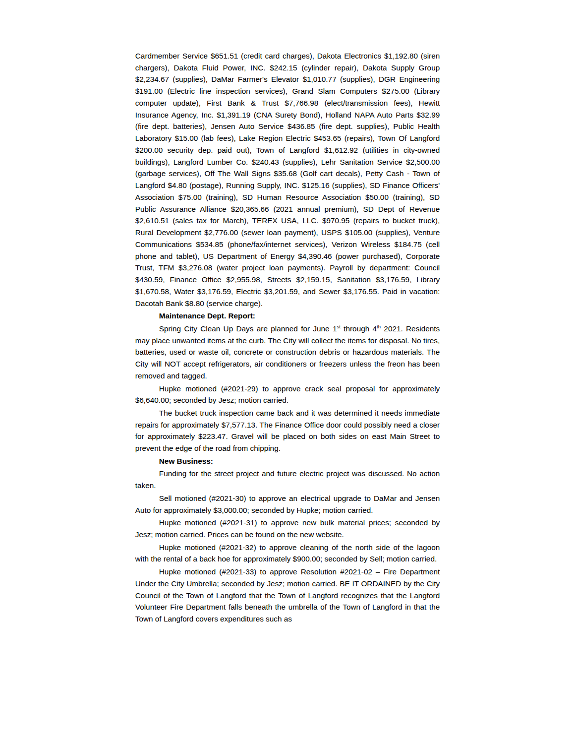Cardmember Service $651.51 (credit card charges), Dakota Electronics $1,192.80 (siren chargers), Dakota Fluid Power, INC. $242.15 (cylinder repair), Dakota Supply Group $2,234.67 (supplies), DaMar Farmer's Elevator $1,010.77 (supplies), DGR Engineering $191.00 (Electric line inspection services), Grand Slam Computers $275.00 (Library computer update), First Bank & Trust $7,766.98 (elect/transmission fees), Hewitt Insurance Agency, Inc. $1,391.19 (CNA Surety Bond), Holland NAPA Auto Parts $32.99 (fire dept. batteries), Jensen Auto Service $436.85 (fire dept. supplies), Public Health Laboratory $15.00 (lab fees), Lake Region Electric $453.65 (repairs), Town Of Langford $200.00 security dep. paid out), Town of Langford $1,612.92 (utilities in city-owned buildings), Langford Lumber Co. $240.43 (supplies), Lehr Sanitation Service $2,500.00 (garbage services), Off The Wall Signs $35.68 (Golf cart decals), Petty Cash - Town of Langford $4.80 (postage), Running Supply, INC. $125.16 (supplies), SD Finance Officers' Association $75.00 (training), SD Human Resource Association $50.00 (training), SD Public Assurance Alliance $20,365.66 (2021 annual premium), SD Dept of Revenue $2,610.51 (sales tax for March), TEREX USA, LLC. $970.95 (repairs to bucket truck), Rural Development $2,776.00 (sewer loan payment), USPS $105.00 (supplies), Venture Communications $534.85 (phone/fax/internet services), Verizon Wireless $184.75 (cell phone and tablet), US Department of Energy $4,390.46 (power purchased), Corporate Trust, TFM $3,276.08 (water project loan payments). Payroll by department: Council $430.59, Finance Office $2,955.98, Streets $2,159.15, Sanitation $3,176.59, Library $1,670.58, Water $3,176.59, Electric $3,201.59, and Sewer $3,176.55. Paid in vacation: Dacotah Bank $8.80 (service charge).
Maintenance Dept. Report:
Spring City Clean Up Days are planned for June 1st through 4th 2021. Residents may place unwanted items at the curb. The City will collect the items for disposal. No tires, batteries, used or waste oil, concrete or construction debris or hazardous materials. The City will NOT accept refrigerators, air conditioners or freezers unless the freon has been removed and tagged.
Hupke motioned (#2021-29) to approve crack seal proposal for approximately $6,640.00; seconded by Jesz; motion carried.
The bucket truck inspection came back and it was determined it needs immediate repairs for approximately $7,577.13. The Finance Office door could possibly need a closer for approximately $223.47. Gravel will be placed on both sides on east Main Street to prevent the edge of the road from chipping.
New Business:
Funding for the street project and future electric project was discussed. No action taken.
Sell motioned (#2021-30) to approve an electrical upgrade to DaMar and Jensen Auto for approximately $3,000.00; seconded by Hupke; motion carried.
Hupke motioned (#2021-31) to approve new bulk material prices; seconded by Jesz; motion carried. Prices can be found on the new website.
Hupke motioned (#2021-32) to approve cleaning of the north side of the lagoon with the rental of a back hoe for approximately $900.00; seconded by Sell; motion carried.
Hupke motioned (#2021-33) to approve Resolution #2021-02 – Fire Department Under the City Umbrella; seconded by Jesz; motion carried. BE IT ORDAINED by the City Council of the Town of Langford that the Town of Langford recognizes that the Langford Volunteer Fire Department falls beneath the umbrella of the Town of Langford in that the Town of Langford covers expenditures such as